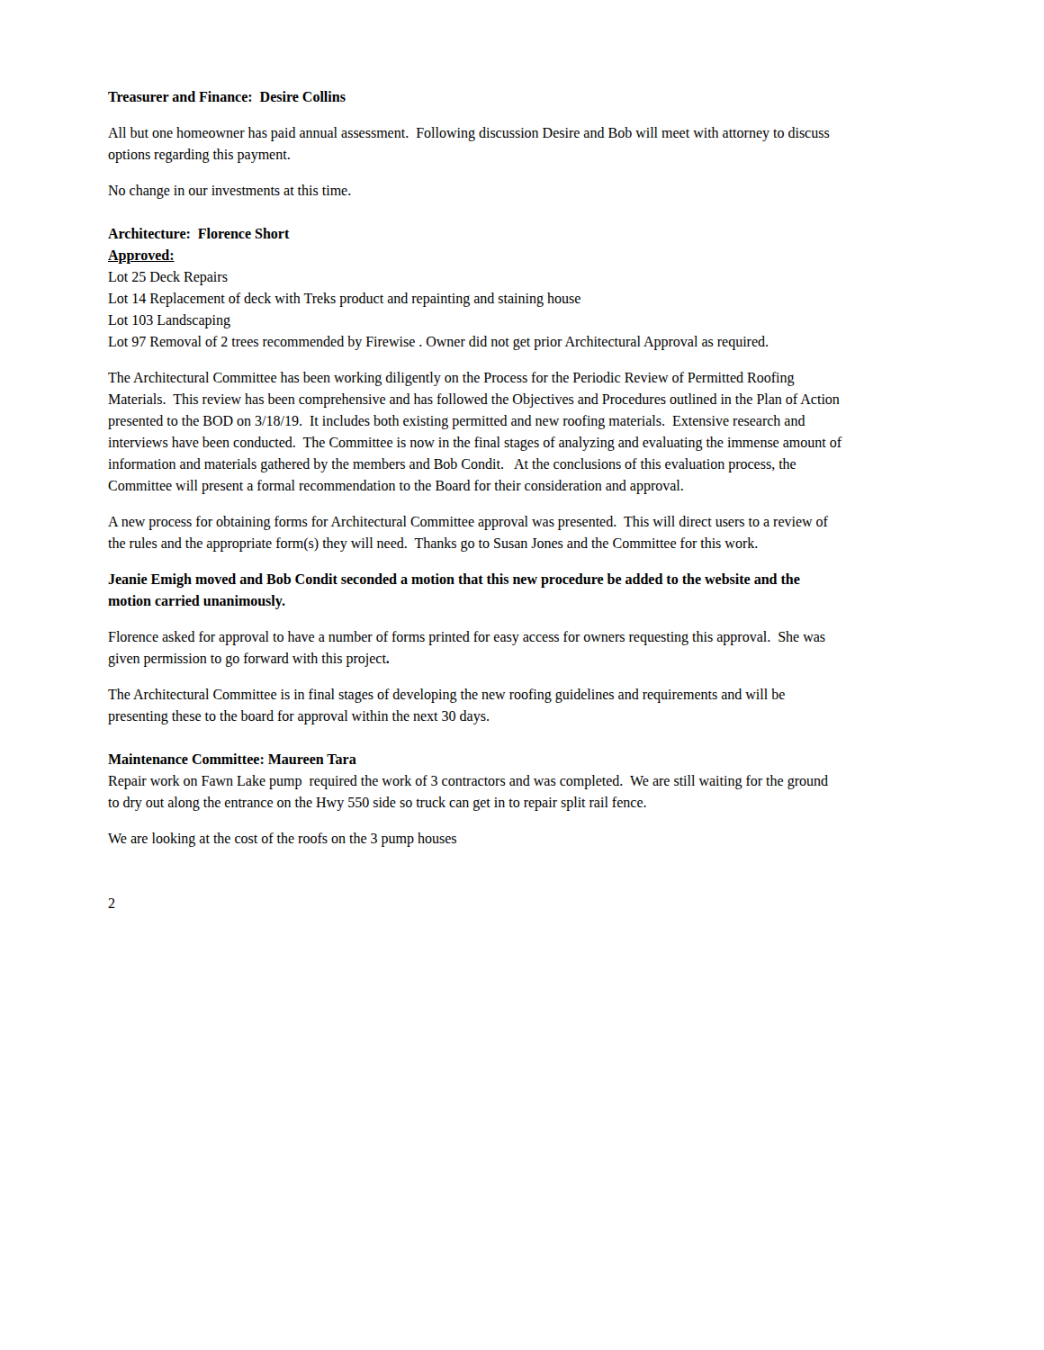Treasurer and Finance: Desire Collins
All but one homeowner has paid annual assessment. Following discussion Desire and Bob will meet with attorney to discuss options regarding this payment.
No change in our investments at this time.
Architecture: Florence Short
Approved:
Lot 25 Deck Repairs
Lot 14 Replacement of deck with Treks product and repainting and staining house
Lot 103 Landscaping
Lot 97 Removal of 2 trees recommended by Firewise . Owner did not get prior Architectural Approval as required.
The Architectural Committee has been working diligently on the Process for the Periodic Review of Permitted Roofing Materials. This review has been comprehensive and has followed the Objectives and Procedures outlined in the Plan of Action presented to the BOD on 3/18/19. It includes both existing permitted and new roofing materials. Extensive research and interviews have been conducted. The Committee is now in the final stages of analyzing and evaluating the immense amount of information and materials gathered by the members and Bob Condit. At the conclusions of this evaluation process, the Committee will present a formal recommendation to the Board for their consideration and approval.
A new process for obtaining forms for Architectural Committee approval was presented. This will direct users to a review of the rules and the appropriate form(s) they will need. Thanks go to Susan Jones and the Committee for this work.
Jeanie Emigh moved and Bob Condit seconded a motion that this new procedure be added to the website and the motion carried unanimously.
Florence asked for approval to have a number of forms printed for easy access for owners requesting this approval. She was given permission to go forward with this project.
The Architectural Committee is in final stages of developing the new roofing guidelines and requirements and will be presenting these to the board for approval within the next 30 days.
Maintenance Committee: Maureen Tara
Repair work on Fawn Lake pump required the work of 3 contractors and was completed. We are still waiting for the ground to dry out along the entrance on the Hwy 550 side so truck can get in to repair split rail fence.
We are looking at the cost of the roofs on the 3 pump houses
2